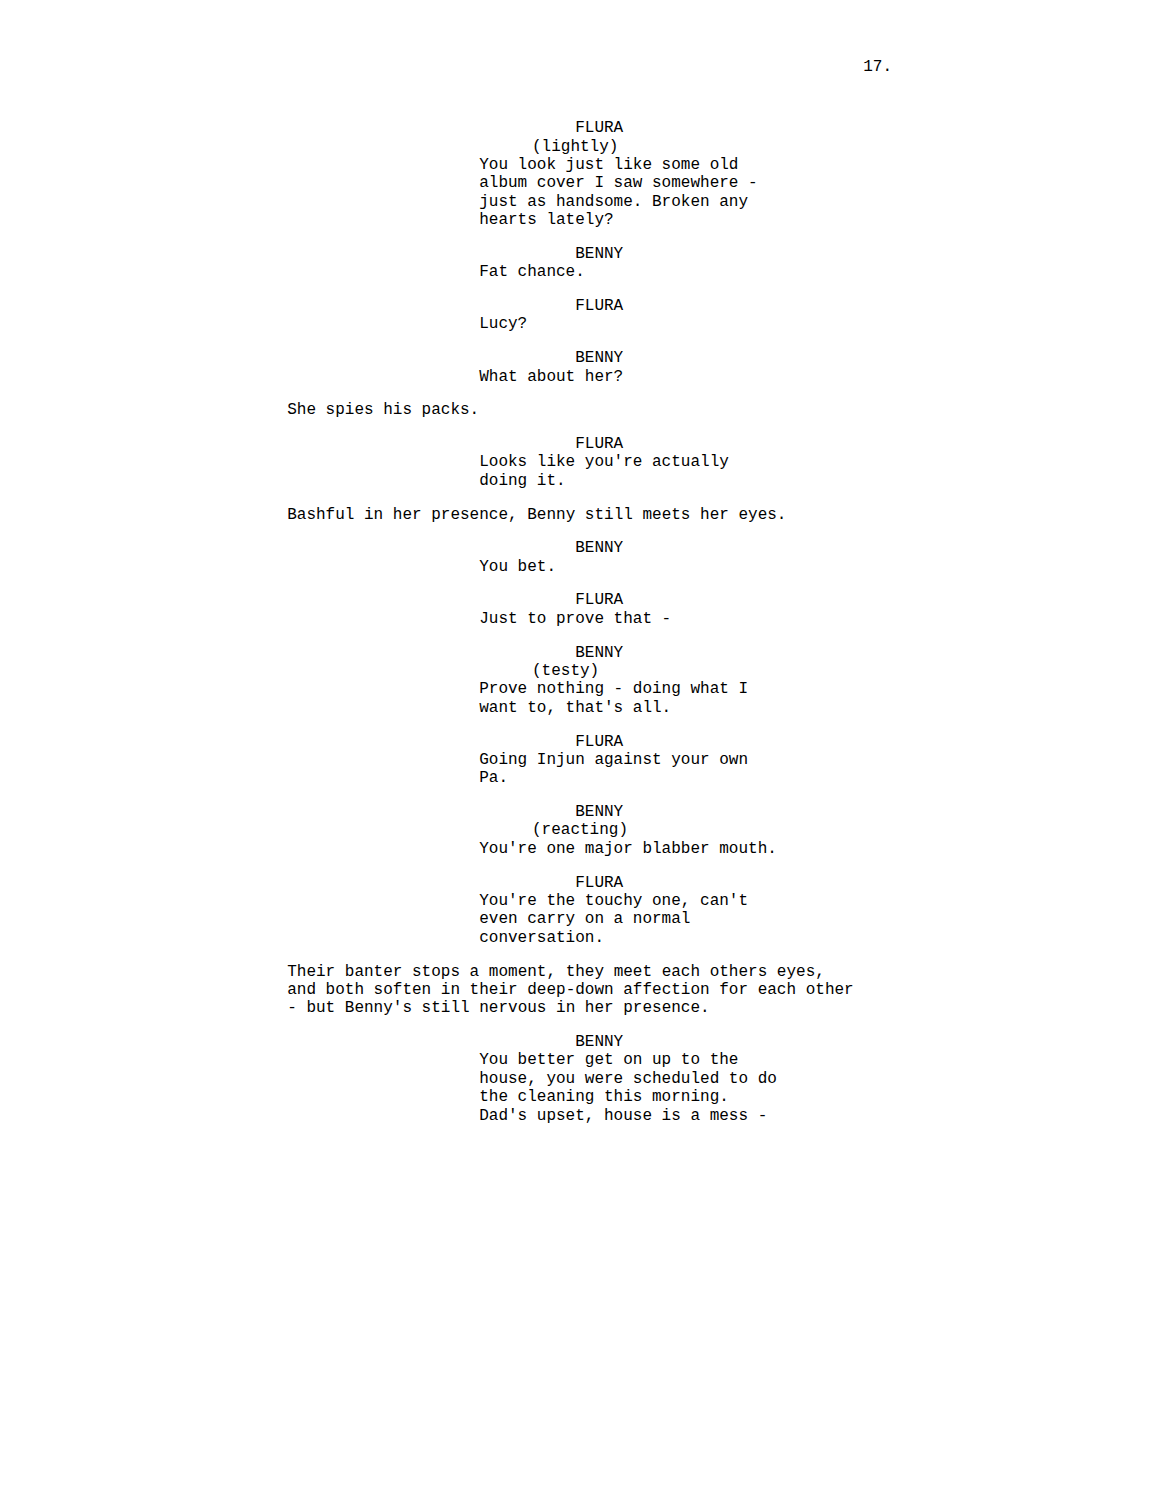17.
FLURA
(lightly)
You look just like some old album cover I saw somewhere - just as handsome. Broken any hearts lately?
BENNY
Fat chance.
FLURA
Lucy?
BENNY
What about her?
She spies his packs.
FLURA
Looks like you're actually doing it.
Bashful in her presence, Benny still meets her eyes.
BENNY
You bet.
FLURA
Just to prove that -
BENNY
(testy)
Prove nothing - doing what I want to, that's all.
FLURA
Going Injun against your own Pa.
BENNY
(reacting)
You're one major blabber mouth.
FLURA
You're the touchy one, can't even carry on a normal conversation.
Their banter stops a moment, they meet each others eyes, and both soften in their deep-down affection for each other - but Benny's still nervous in her presence.
BENNY
You better get on up to the house, you were scheduled to do the cleaning this morning. Dad's upset, house is a mess -